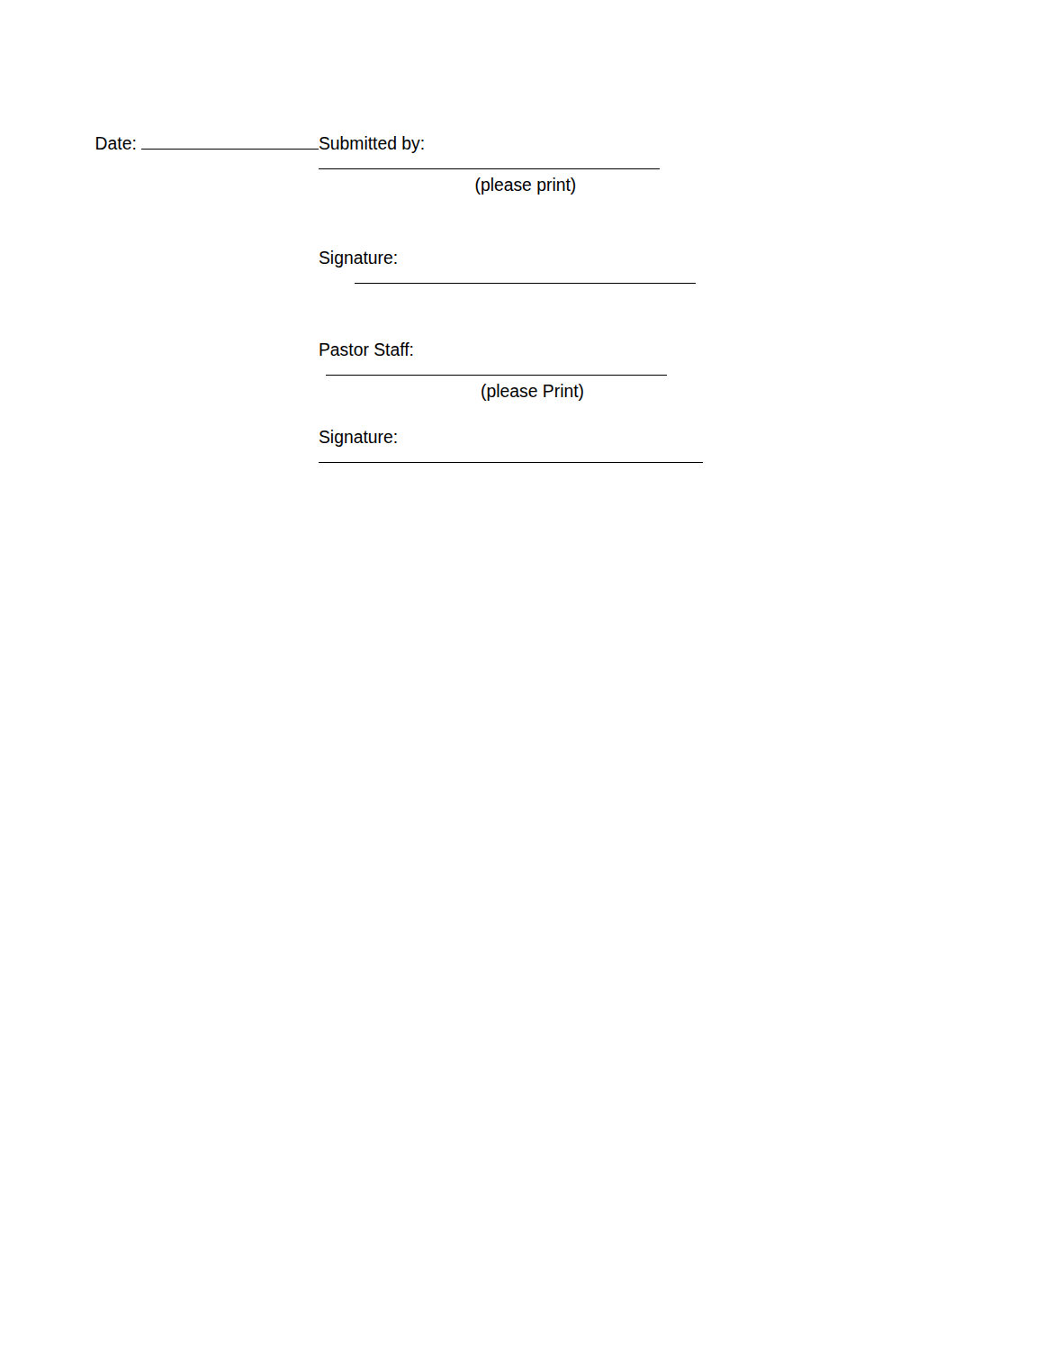| Date: | Submitted by: (please print) |
| | Signature: |
| | Pastor Staff: (please Print) |
| | Signature: |